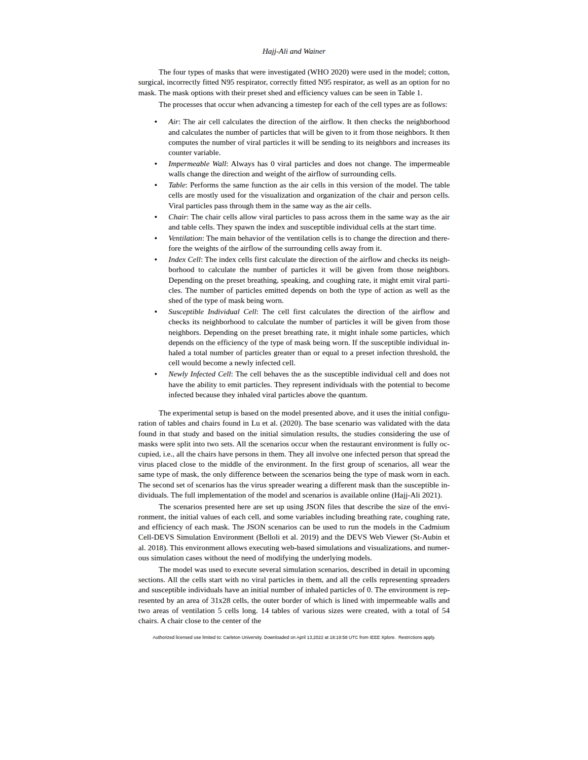Hajj-Ali and Wainer
The four types of masks that were investigated (WHO 2020) were used in the model; cotton, surgical, incorrectly fitted N95 respirator, correctly fitted N95 respirator, as well as an option for no mask. The mask options with their preset shed and efficiency values can be seen in Table 1.
The processes that occur when advancing a timestep for each of the cell types are as follows:
Air: The air cell calculates the direction of the airflow. It then checks the neighborhood and calculates the number of particles that will be given to it from those neighbors. It then computes the number of viral particles it will be sending to its neighbors and increases its counter variable.
Impermeable Wall: Always has 0 viral particles and does not change. The impermeable walls change the direction and weight of the airflow of surrounding cells.
Table: Performs the same function as the air cells in this version of the model. The table cells are mostly used for the visualization and organization of the chair and person cells. Viral particles pass through them in the same way as the air cells.
Chair: The chair cells allow viral particles to pass across them in the same way as the air and table cells. They spawn the index and susceptible individual cells at the start time.
Ventilation: The main behavior of the ventilation cells is to change the direction and therefore the weights of the airflow of the surrounding cells away from it.
Index Cell: The index cells first calculate the direction of the airflow and checks its neighborhood to calculate the number of particles it will be given from those neighbors. Depending on the preset breathing, speaking, and coughing rate, it might emit viral particles. The number of particles emitted depends on both the type of action as well as the shed of the type of mask being worn.
Susceptible Individual Cell: The cell first calculates the direction of the airflow and checks its neighborhood to calculate the number of particles it will be given from those neighbors. Depending on the preset breathing rate, it might inhale some particles, which depends on the efficiency of the type of mask being worn. If the susceptible individual inhaled a total number of particles greater than or equal to a preset infection threshold, the cell would become a newly infected cell.
Newly Infected Cell: The cell behaves the as the susceptible individual cell and does not have the ability to emit particles. They represent individuals with the potential to become infected because they inhaled viral particles above the quantum.
The experimental setup is based on the model presented above, and it uses the initial configuration of tables and chairs found in Lu et al. (2020). The base scenario was validated with the data found in that study and based on the initial simulation results, the studies considering the use of masks were split into two sets. All the scenarios occur when the restaurant environment is fully occupied, i.e., all the chairs have persons in them. They all involve one infected person that spread the virus placed close to the middle of the environment. In the first group of scenarios, all wear the same type of mask, the only difference between the scenarios being the type of mask worn in each. The second set of scenarios has the virus spreader wearing a different mask than the susceptible individuals. The full implementation of the model and scenarios is available online (Hajj-Ali 2021).
The scenarios presented here are set up using JSON files that describe the size of the environment, the initial values of each cell, and some variables including breathing rate, coughing rate, and efficiency of each mask. The JSON scenarios can be used to run the models in the Cadmium Cell-DEVS Simulation Environment (Belloli et al. 2019) and the DEVS Web Viewer (St-Aubin et al. 2018). This environment allows executing web-based simulations and visualizations, and numerous simulation cases without the need of modifying the underlying models.
The model was used to execute several simulation scenarios, described in detail in upcoming sections. All the cells start with no viral particles in them, and all the cells representing spreaders and susceptible individuals have an initial number of inhaled particles of 0. The environment is represented by an area of 31x28 cells, the outer border of which is lined with impermeable walls and two areas of ventilation 5 cells long. 14 tables of various sizes were created, with a total of 54 chairs. A chair close to the center of the
Authorized licensed use limited to: Carleton University. Downloaded on April 13,2022 at 18:19:58 UTC from IEEE Xplore. Restrictions apply.